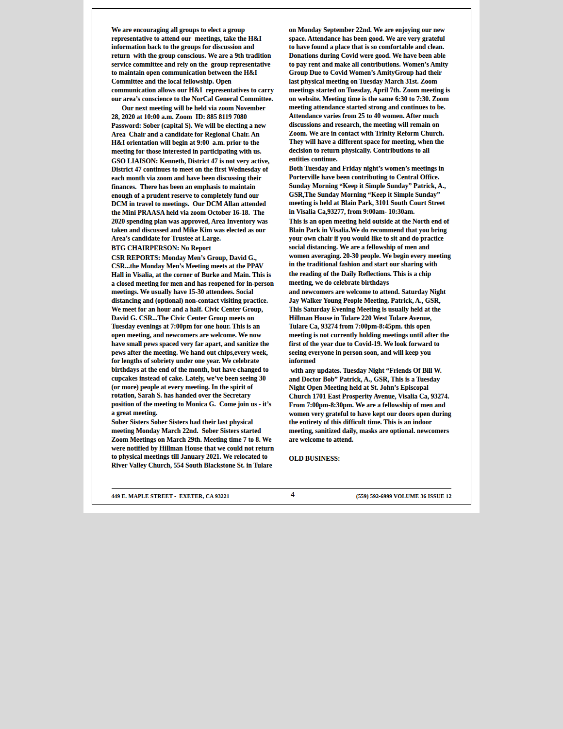We are encouraging all groups to elect a group representative to attend our meetings, take the H&I information back to the groups for discussion and return with the group conscious. We are a 9th tradition service committee and rely on the group representative to maintain open communication between the H&I Committee and the local fellowship. Open communication allows our H&I representatives to carry our area’s conscience to the NorCal General Committee.
Our next meeting will be held via zoom November 28, 2020 at 10:00 a.m. Zoom ID: 885 8119 7080 Password: Sober (capital S). We will be electing a new Area Chair and a candidate for Regional Chair. An H&I orientation will begin at 9:00 a.m. prior to the meeting for those interested in participating with us.
GSO LIAISON: Kenneth, District 47 is not very active, District 47 continues to meet on the first Wednesday of each month via zoom and have been discussing their finances. There has been an emphasis to maintain enough of a prudent reserve to completely fund our DCM in travel to meetings. Our DCM Allan attended the Mini PRAASA held via zoom October 16-18. The 2020 spending plan was approved, Area Inventory was taken and discussed and Mike Kim was elected as our Area’s candidate for Trustee at Large.
BTG CHAIRPERSON: No Report
CSR REPORTS: Monday Men’s Group, David G., CSR...the Monday Men’s Meeting meets at the PPAV Hall in Visalia, at the corner of Burke and Main. This is a closed meeting for men and has reopened for in-person meetings. We usually have 15-30 attendees. Social distancing and (optional) non-contact visiting practice. We meet for an hour and a half. Civic Center Group, David G. CSR...The Civic Center Group meets on Tuesday evenings at 7:00pm for one hour. This is an open meeting, and newcomers are welcome. We now have small pews spaced very far apart, and sanitize the pews after the meeting. We hand out chips,every week, for lengths of sobriety under one year. We celebrate birthdays at the end of the month, but have changed to cupcakes instead of cake. Lately, we’ve been seeing 30 (or more) people at every meeting. In the spirit of rotation, Sarah S. has handed over the Secretary position of the meeting to Monica G. Come join us - it’s a great meeting.
Sober Sisters Sober Sisters had their last physical meeting Monday March 22nd. Sober Sisters started Zoom Meetings on March 29th. Meeting time 7 to 8. We were notified by Hillman House that we could not return to physical meetings till January 2021. We relocated to River Valley Church, 554 South Blackstone St. in Tulare on Monday September 22nd. We are enjoying our new space. Attendance has been good. We are very grateful to have found a place that is so comfortable and clean. Donations during Covid were good. We have been able to pay rent and make all contributions. Women’s Amity Group Due to Covid Women’s AmityGroup had their last physical meeting on Tuesday March 31st. Zoom meetings started on Tuesday, April 7th. Zoom meeting is on website. Meeting time is the same 6:30 to 7:30. Zoom meeting attendance started strong and continues to be. Attendance varies from 25 to 40 women. After much discussions and research, the meeting will remain on Zoom. We are in contact with Trinity Reform Church. They will have a different space for meeting, when the decision to return physically. Contributions to all entities continue.
Both Tuesday and Friday night’s women’s meetings in Porterville have been contributing to Central Office. Sunday Morning “Keep it Simple Sunday” Patrick, A., GSR,The Sunday Morning “Keep it Simple Sunday” meeting is held at Blain Park, 3101 South Court Street in Visalia Ca,93277, from 9:00am- 10:30am.
This is an open meeting held outside at the North end of Blain Park in Visalia.We do recommend that you bring your own chair if you would like to sit and do practice social distancing. We are a fellowship of men and women averaging. 20-30 people. We begin every meeting in the traditional fashion and start our sharing with
the reading of the Daily Reflections. This is a chip meeting, we do celebrate birthdays
and newcomers are welcome to attend. Saturday Night Jay Walker Young People Meeting. Patrick, A., GSR, This Saturday Evening Meeting is usually held at the Hillman House in Tulare 220 West Tulare Avenue, Tulare Ca, 93274 from 7:00pm-8:45pm. this open meeting is not currently holding meetings until after the first of the year due to Covid-19. We look forward to seeing everyone in person soon, and will keep you informed
with any updates. Tuesday Night “Friends Of Bill W. and Doctor Bob” Patrick, A., GSR, This is a Tuesday Night Open Meeting held at St. John’s Episcopal Church 1701 East Prosperity Avenue, Visalia Ca, 93274. From 7:00pm-8:30pm. We are a fellowship of men and women very grateful to have kept our doors open during the entirety of this difficult time. This is an indoor meeting, sanitized daily, masks are optional. newcomers are welcome to attend.
OLD BUSINESS:
449 E. MAPLE STREET - EXETER, CA 93221
4
(559) 592-6999 VOLUME 36 ISSUE 12